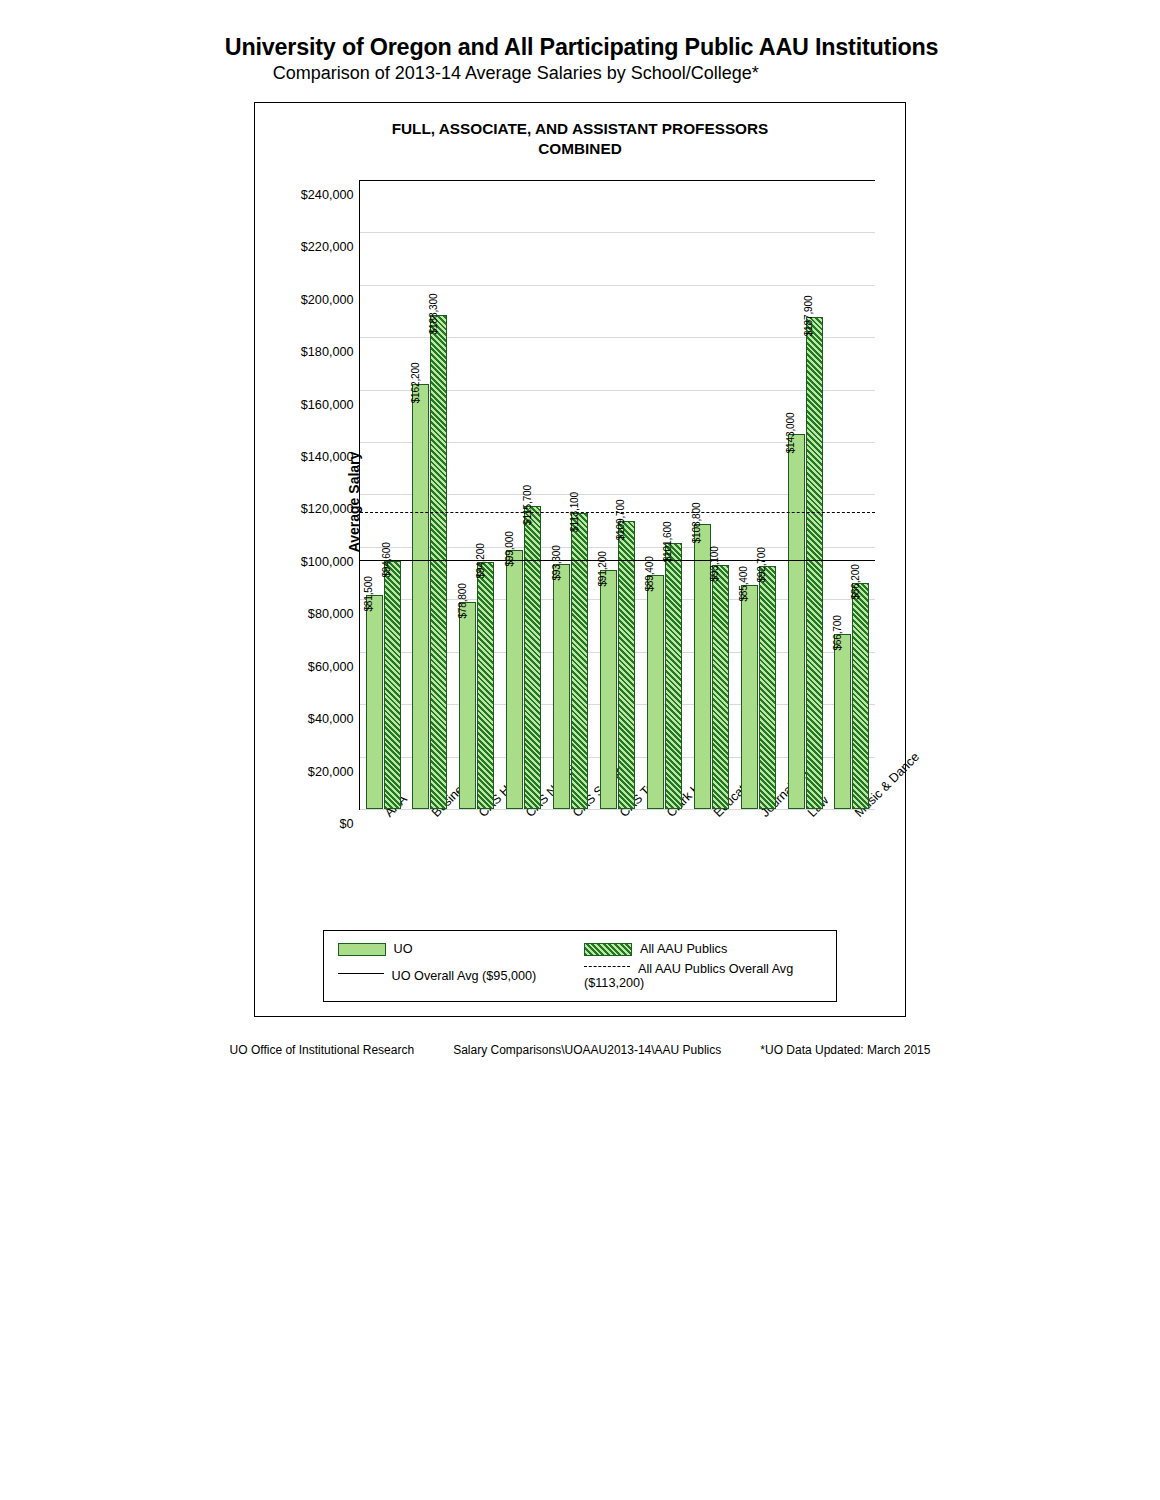University of Oregon and All Participating Public AAU Institutions
Comparison of 2013-14 Average Salaries by School/College*
FULL, ASSOCIATE, AND ASSISTANT PROFESSORS
COMBINED
Average Salary
$240,000
$220,000
$200,000
$180,000
$160,000
$140,000
$120,000
$100,000
$80,000
$60,000
$40,000
$20,000
$0
$81,500
$94,600
$162,200
$188,300
$78,800
$94,200
$99,000
$115,700
$93,300
$113,100
$91,200
$109,700
$89,400
$101,600
$108,800
$93,100
$85,400
$92,700
$143,000
$187,900
$66,700
$86,200
AAA
Business
CAS Hum
CAS NatSci
CAS SocSci
CAS Total
Clark HC
Education
Journalism
Law
Music & Dance
| UO | All AAU Publics |
| UO Overall Avg ($95,000) | All AAU Publics Overall Avg ($113,200) |
UO Office of Institutional Research
Salary Comparisons\UOAAU2013-14\AAU Publics
*UO Data Updated: March 2015